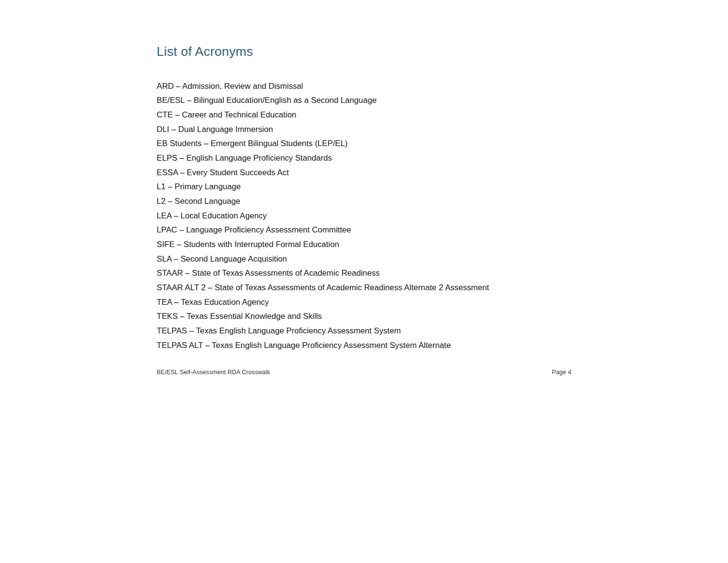List of Acronyms
ARD – Admission, Review and Dismissal
BE/ESL – Bilingual Education/English as a Second Language
CTE – Career and Technical Education
DLI – Dual Language Immersion
EB Students – Emergent Bilingual Students (LEP/EL)
ELPS – English Language Proficiency Standards
ESSA – Every Student Succeeds Act
L1 – Primary Language
L2 – Second Language
LEA – Local Education Agency
LPAC – Language Proficiency Assessment Committee
SIFE – Students with Interrupted Formal Education
SLA – Second Language Acquisition
STAAR – State of Texas Assessments of Academic Readiness
STAAR ALT 2 – State of Texas Assessments of Academic Readiness Alternate 2 Assessment
TEA – Texas Education Agency
TEKS – Texas Essential Knowledge and Skills
TELPAS – Texas English Language Proficiency Assessment System
TELPAS ALT – Texas English Language Proficiency Assessment System Alternate
BE/ESL Self-Assessment RDA Crosswalk
Page 4